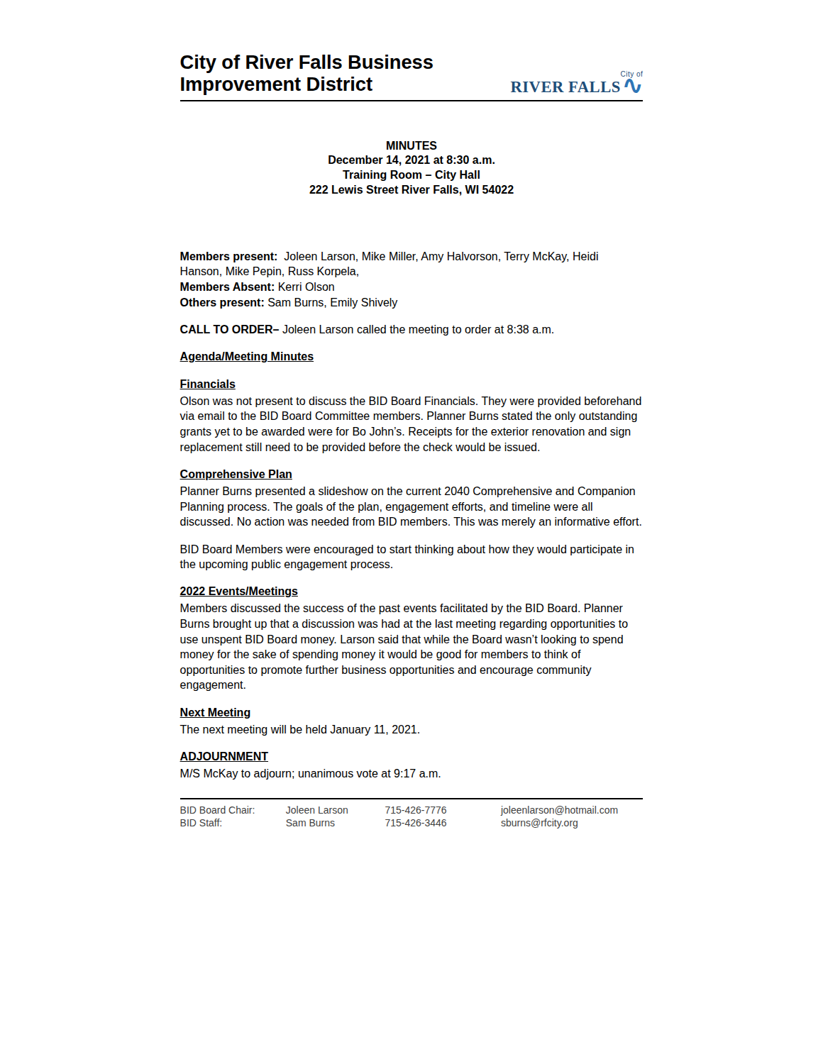City of River Falls Business Improvement District
City of
RIVER FALLS∿
MINUTES
December 14, 2021 at 8:30 a.m.
Training Room – City Hall
222 Lewis Street River Falls, WI 54022
Members present: Joleen Larson, Mike Miller, Amy Halvorson, Terry McKay, Heidi Hanson, Mike Pepin, Russ Korpela,
Members Absent: Kerri Olson
Others present: Sam Burns, Emily Shively
CALL TO ORDER– Joleen Larson called the meeting to order at 8:38 a.m.
Agenda/Meeting Minutes
Financials
Olson was not present to discuss the BID Board Financials. They were provided beforehand via email to the BID Board Committee members. Planner Burns stated the only outstanding grants yet to be awarded were for Bo John’s. Receipts for the exterior renovation and sign replacement still need to be provided before the check would be issued.
Comprehensive Plan
Planner Burns presented a slideshow on the current 2040 Comprehensive and Companion Planning process. The goals of the plan, engagement efforts, and timeline were all discussed. No action was needed from BID members. This was merely an informative effort.
BID Board Members were encouraged to start thinking about how they would participate in the upcoming public engagement process.
2022 Events/Meetings
Members discussed the success of the past events facilitated by the BID Board. Planner Burns brought up that a discussion was had at the last meeting regarding opportunities to use unspent BID Board money. Larson said that while the Board wasn’t looking to spend money for the sake of spending money it would be good for members to think of opportunities to promote further business opportunities and encourage community engagement.
Next Meeting
The next meeting will be held January 11, 2021.
ADJOURNMENT
M/S McKay to adjourn; unanimous vote at 9:17 a.m.
| BID Board Chair: | Joleen Larson | 715-426-7776 | joleenlarson@hotmail.com |
| BID Staff: | Sam Burns | 715-426-3446 | sburns@rfcity.org |